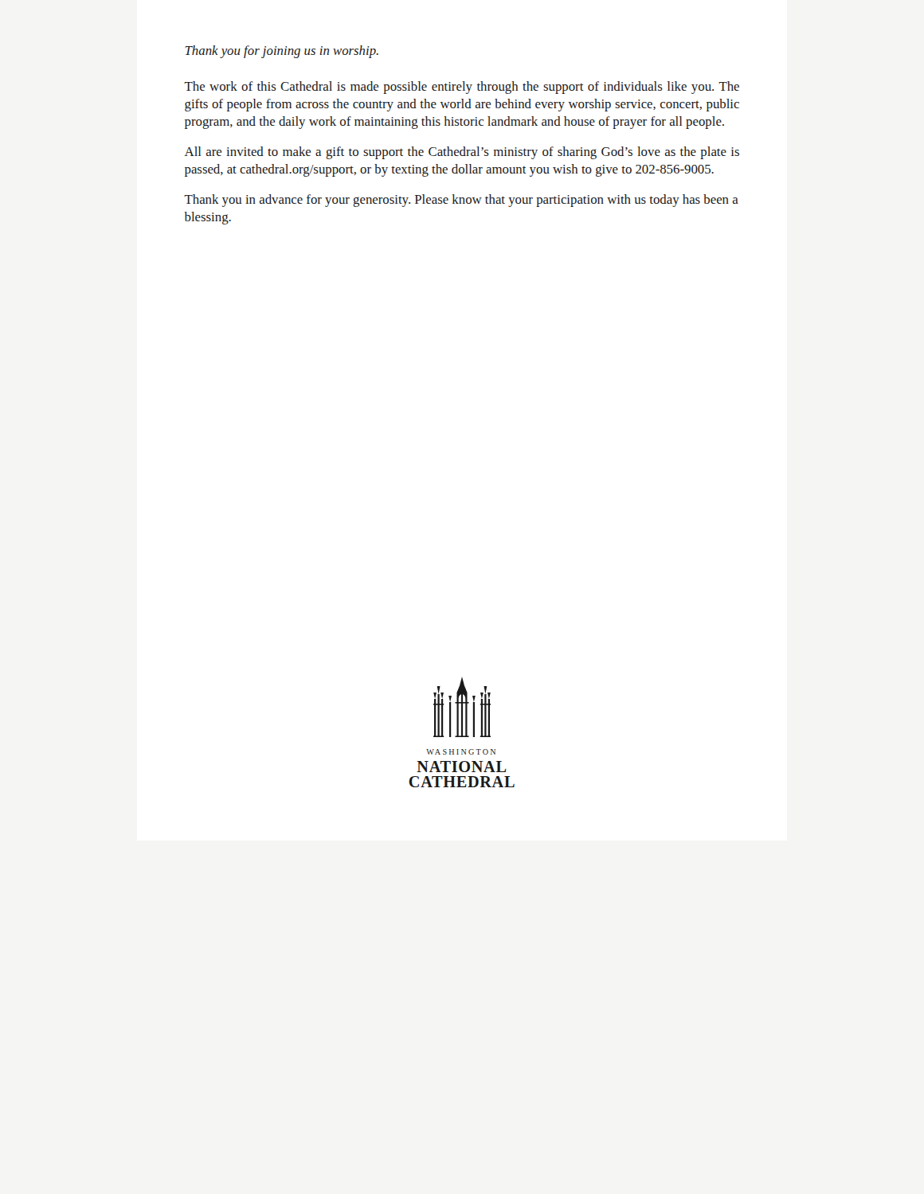Thank you for joining us in worship.
The work of this Cathedral is made possible entirely through the support of individuals like you. The gifts of people from across the country and the world are behind every worship service, concert, public program, and the daily work of maintaining this historic landmark and house of prayer for all people.
All are invited to make a gift to support the Cathedral’s ministry of sharing God’s love as the plate is passed, at cathedral.org/support, or by texting the dollar amount you wish to give to 202-856-9005.
Thank you in advance for your generosity. Please know that your participation with us today has been a blessing.
Washington
National
Cathedral